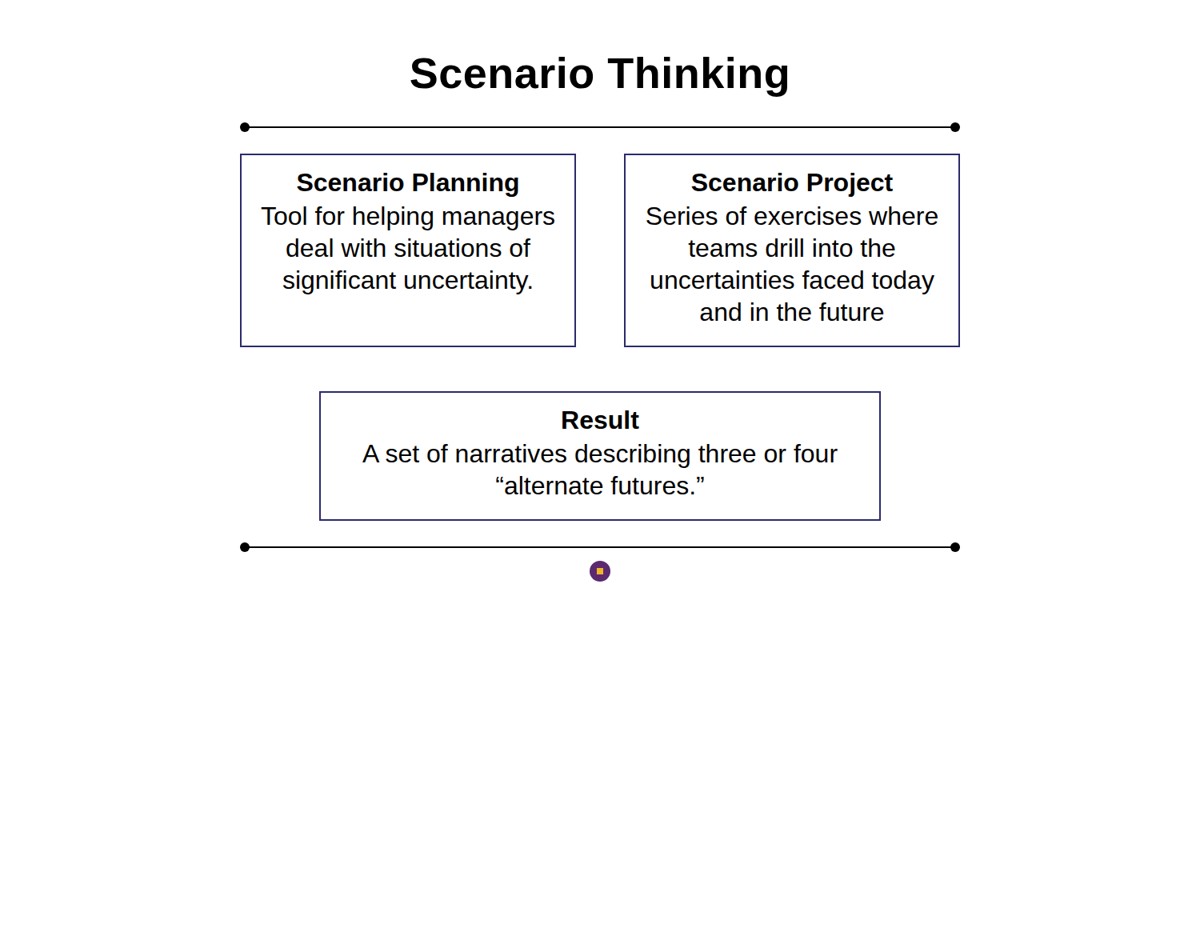Scenario Thinking
Scenario Planning Tool for helping managers deal with situations of significant uncertainty.
Scenario Project Series of exercises where teams drill into the uncertainties faced today and in the future
Result A set of narratives describing three or four “alternate futures.”